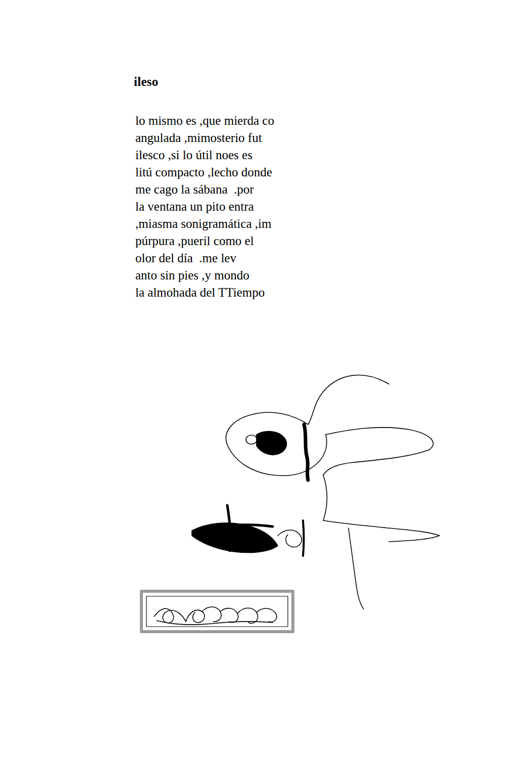ileso
lo mismo es ,que mierda co angulada ,mimosterio fut ilesco ,si lo útil noes es litú compacto ,lecho donde me cago la sábana .por la ventana un pito entra ,miasma sonigramática ,im púrpura ,pueril como el olor del día .me lev anto sin pies ,y mondo la almohada del TTiempo